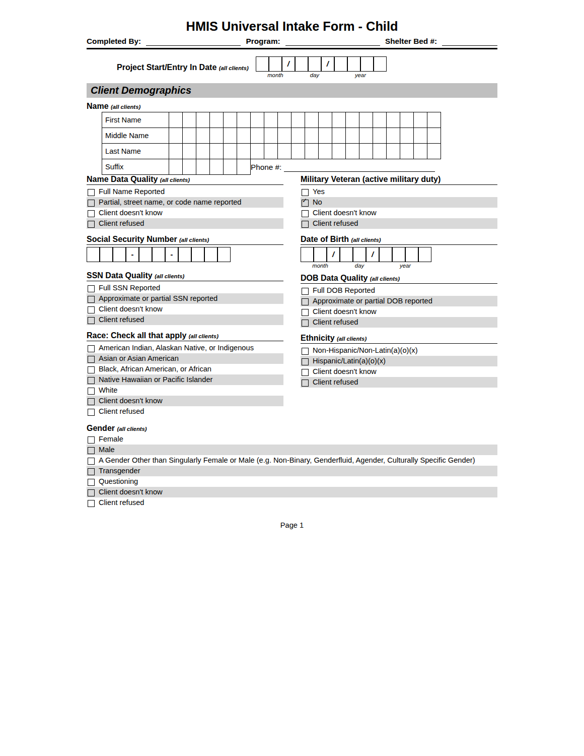HMIS Universal Intake Form - Child
Completed By: Program: Shelter Bed #:
Project Start/Entry In Date (all clients)
/ /
month day year
Client Demographics
Name (all clients)
| First Name | | | | | | | | | | | | | | | | | | | | |
| Middle Name | | | | | | | | | | | | | | | | | | | | |
| Last Name | | | | | | | | | | | | | | | | | | | | |
| Suffix | | | | | | | Phone #: |
Name Data Quality (all clients)
Full Name Reported
Partial, street name, or code name reported
Client doesn't know
Client refused
Social Security Number (all clients)
- -
SSN Data Quality (all clients)
Full SSN Reported
Approximate or partial SSN reported
Client doesn't know
Client refused
Race: Check all that apply (all clients)
American Indian, Alaskan Native, or Indigenous
Asian or Asian American
Black, African American, or African
Native Hawaiian or Pacific Islander
White
Client doesn't know
Client refused
Military Veteran (active military duty)
Yes
No
Client doesn't know
Client refused
Date of Birth (all clients)
/ /
month day year
DOB Data Quality (all clients)
Full DOB Reported
Approximate or partial DOB reported
Client doesn't know
Client refused
Ethnicity (all clients)
Non-Hispanic/Non-Latin(a)(o)(x)
Hispanic/Latin(a)(o)(x)
Client doesn't know
Client refused
Gender (all clients)
Female
Male
A Gender Other than Singularly Female or Male (e.g. Non-Binary, Genderfluid, Agender, Culturally Specific Gender)
Transgender
Questioning
Client doesn't know
Client refused
Page 1